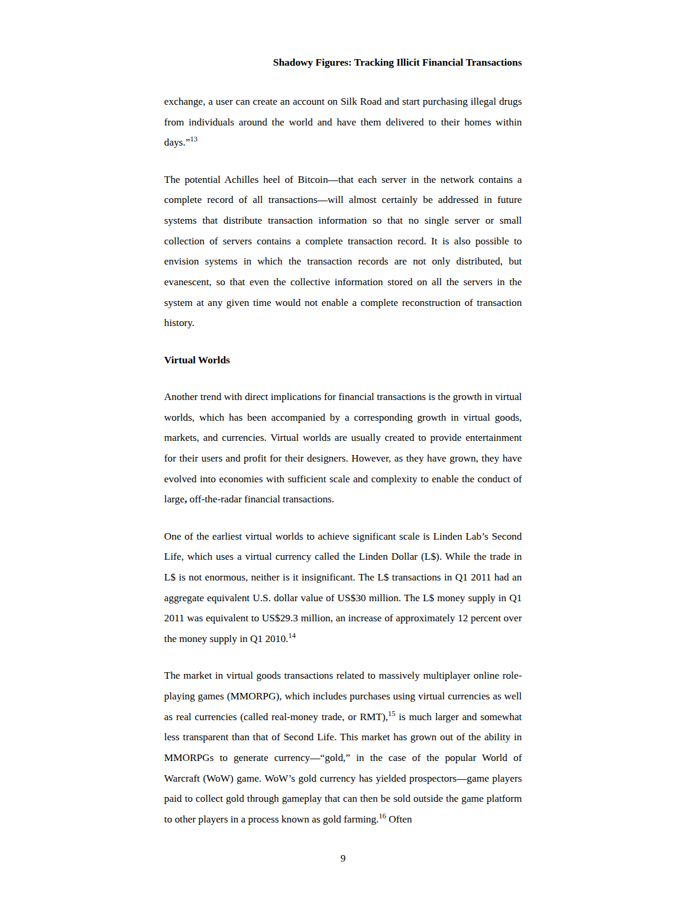Shadowy Figures: Tracking Illicit Financial Transactions
exchange, a user can create an account on Silk Road and start purchasing illegal drugs from individuals around the world and have them delivered to their homes within days.”13
The potential Achilles heel of Bitcoin—that each server in the network contains a complete record of all transactions—will almost certainly be addressed in future systems that distribute transaction information so that no single server or small collection of servers contains a complete transaction record. It is also possible to envision systems in which the transaction records are not only distributed, but evanescent, so that even the collective information stored on all the servers in the system at any given time would not enable a complete reconstruction of transaction history.
Virtual Worlds
Another trend with direct implications for financial transactions is the growth in virtual worlds, which has been accompanied by a corresponding growth in virtual goods, markets, and currencies. Virtual worlds are usually created to provide entertainment for their users and profit for their designers. However, as they have grown, they have evolved into economies with sufficient scale and complexity to enable the conduct of large, off-the-radar financial transactions.
One of the earliest virtual worlds to achieve significant scale is Linden Lab’s Second Life, which uses a virtual currency called the Linden Dollar (L$). While the trade in L$ is not enormous, neither is it insignificant. The L$ transactions in Q1 2011 had an aggregate equivalent U.S. dollar value of US$30 million. The L$ money supply in Q1 2011 was equivalent to US$29.3 million, an increase of approximately 12 percent over the money supply in Q1 2010.14
The market in virtual goods transactions related to massively multiplayer online role-playing games (MMORPG), which includes purchases using virtual currencies as well as real currencies (called real-money trade, or RMT),15 is much larger and somewhat less transparent than that of Second Life. This market has grown out of the ability in MMORPGs to generate currency—“gold,” in the case of the popular World of Warcraft (WoW) game. WoW’s gold currency has yielded prospectors—game players paid to collect gold through gameplay that can then be sold outside the game platform to other players in a process known as gold farming.16 Often
9